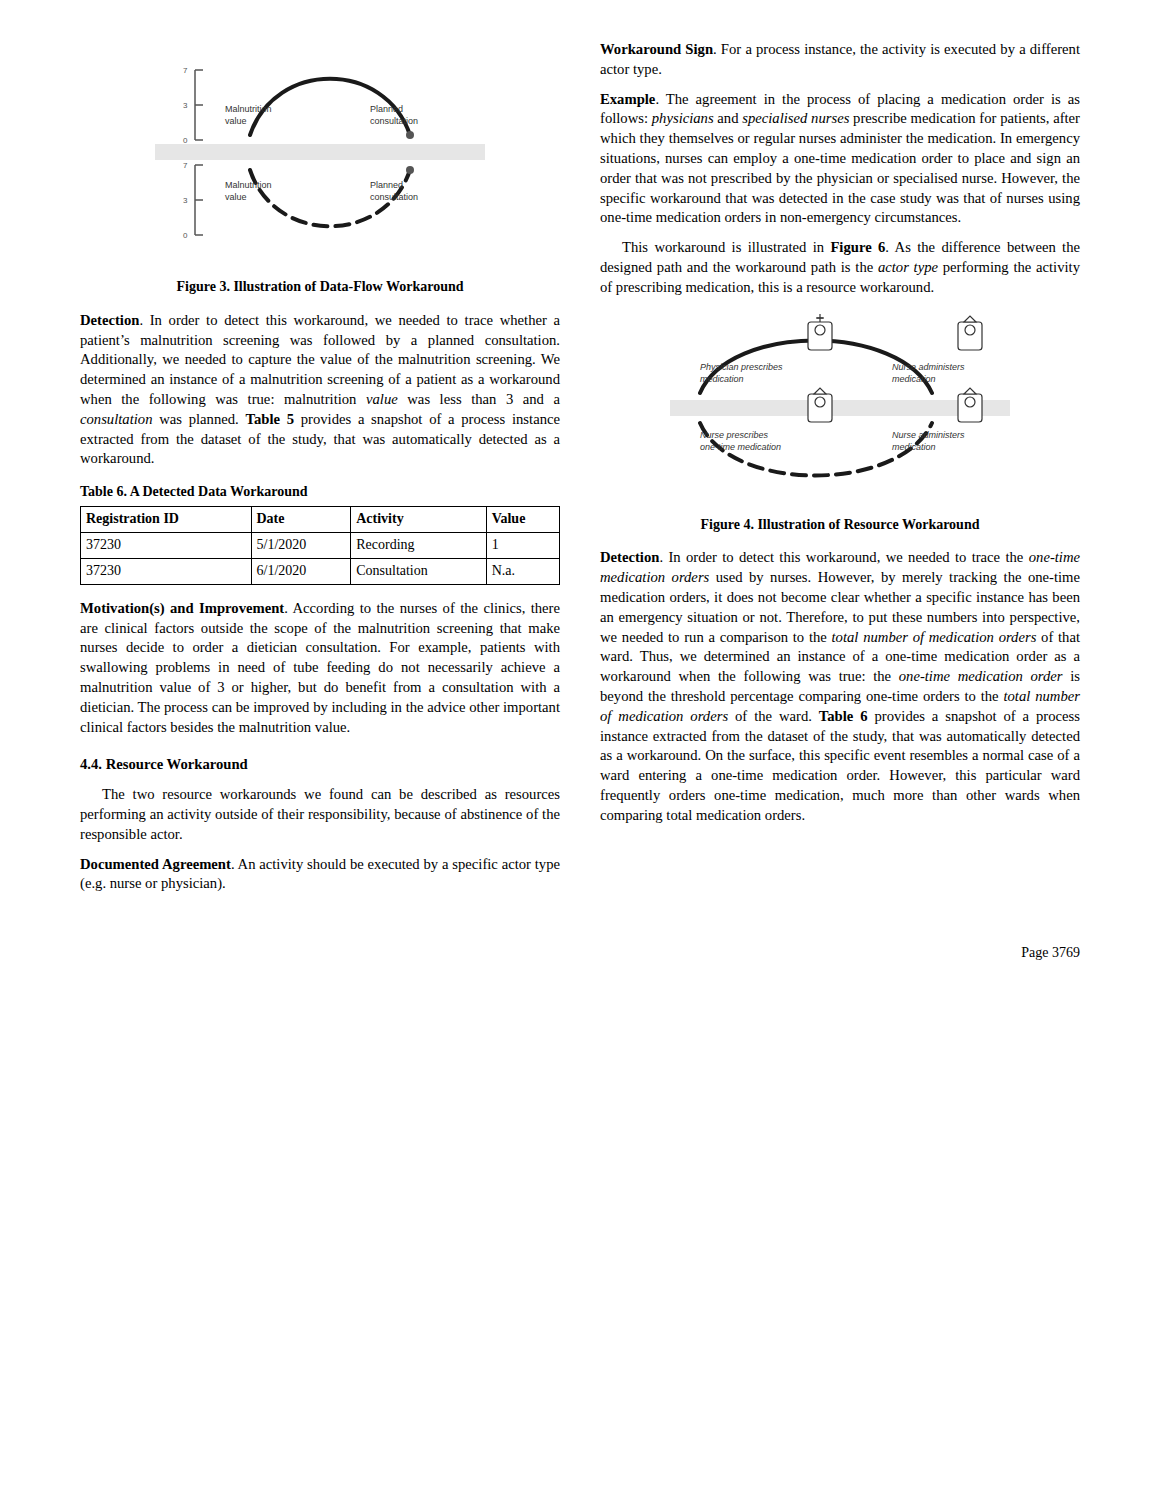7 3 0 7 3 0 Malnutrition value Planned consultation Malnutrition value Planned consultation
Figure 3. Illustration of Data-Flow Workaround
Detection. In order to detect this workaround, we needed to trace whether a patient’s malnutrition screening was followed by a planned consultation. Additionally, we needed to capture the value of the malnutrition screening. We determined an instance of a malnutrition screening of a patient as a workaround when the following was true: malnutrition value was less than 3 and a consultation was planned. Table 5 provides a snapshot of a process instance extracted from the dataset of the study, that was automatically detected as a workaround.
Table 6. A Detected Data Workaround
| Registration ID | Date | Activity | Value |
| --- | --- | --- | --- |
| 37230 | 5/1/2020 | Recording | 1 |
| 37230 | 6/1/2020 | Consultation | N.a. |
Motivation(s) and Improvement. According to the nurses of the clinics, there are clinical factors outside the scope of the malnutrition screening that make nurses decide to order a dietician consultation. For example, patients with swallowing problems in need of tube feeding do not necessarily achieve a malnutrition value of 3 or higher, but do benefit from a consultation with a dietician. The process can be improved by including in the advice other important clinical factors besides the malnutrition value.
4.4. Resource Workaround
The two resource workarounds we found can be described as resources performing an activity outside of their responsibility, because of abstinence of the responsible actor.
Documented Agreement. An activity should be executed by a specific actor type (e.g. nurse or physician).
Workaround Sign. For a process instance, the activity is executed by a different actor type.
Example. The agreement in the process of placing a medication order is as follows: physicians and specialised nurses prescribe medication for patients, after which they themselves or regular nurses administer the medication. In emergency situations, nurses can employ a one-time medication order to place and sign an order that was not prescribed by the physician or specialised nurse. However, the specific workaround that was detected in the case study was that of nurses using one-time medication orders in non-emergency circumstances.
This workaround is illustrated in Figure 6. As the difference between the designed path and the workaround path is the actor type performing the activity of prescribing medication, this is a resource workaround.
Physician prescribes medication Nurse administers medication Nurse prescribes one-time medication Nurse administers medication
Figure 4. Illustration of Resource Workaround
Detection. In order to detect this workaround, we needed to trace the one-time medication orders used by nurses. However, by merely tracking the one-time medication orders, it does not become clear whether a specific instance has been an emergency situation or not. Therefore, to put these numbers into perspective, we needed to run a comparison to the total number of medication orders of that ward. Thus, we determined an instance of a one-time medication order as a workaround when the following was true: the one-time medication order is beyond the threshold percentage comparing one-time orders to the total number of medication orders of the ward. Table 6 provides a snapshot of a process instance extracted from the dataset of the study, that was automatically detected as a workaround. On the surface, this specific event resembles a normal case of a ward entering a one-time medication order. However, this particular ward frequently orders one-time medication, much more than other wards when comparing total medication orders.
Page 3769